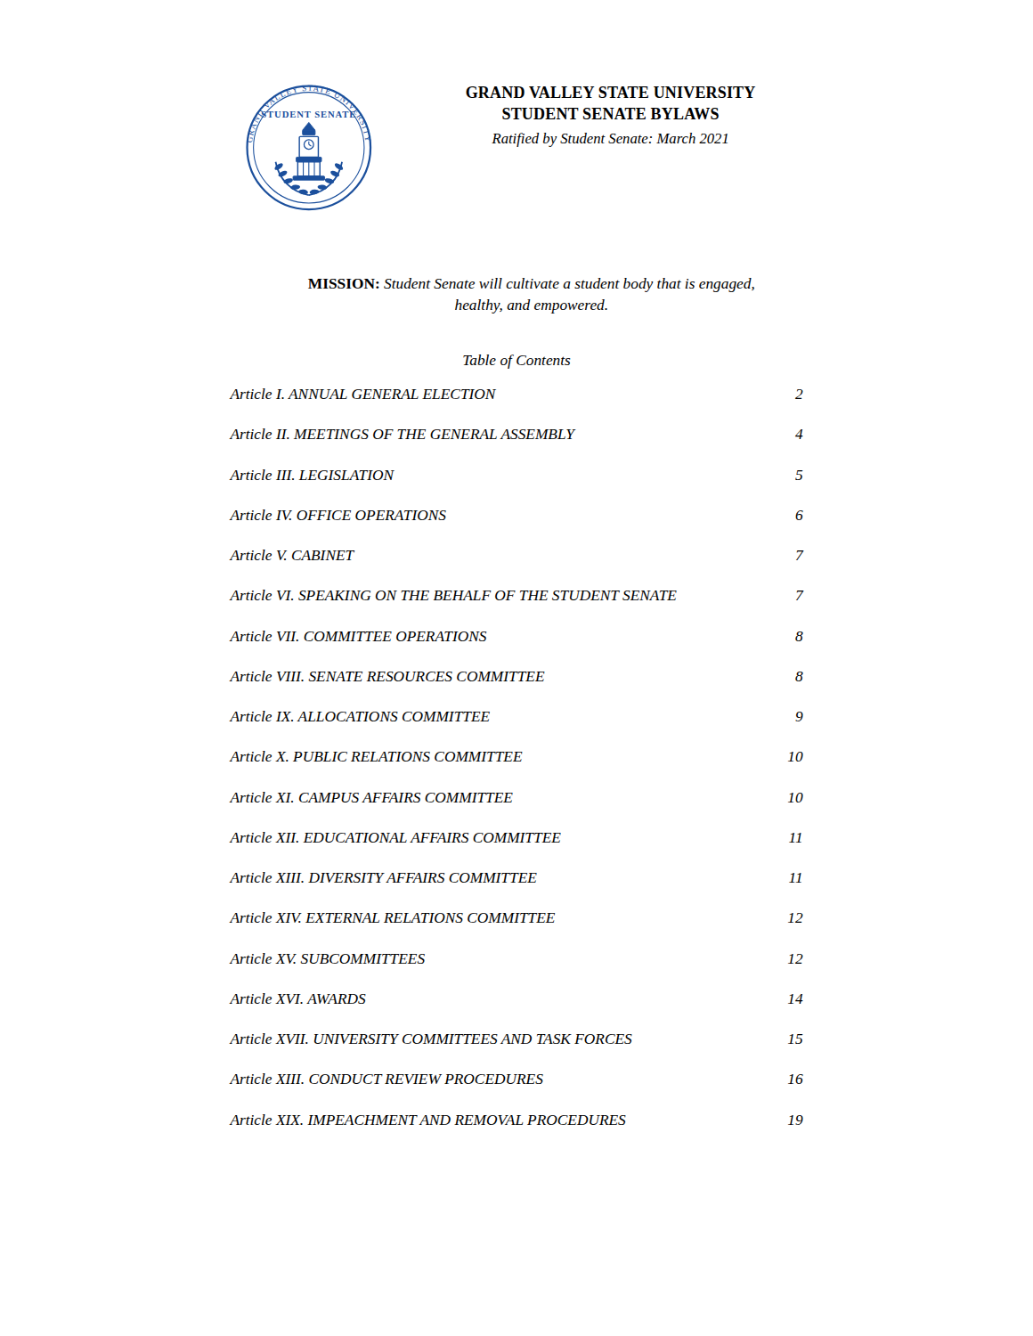GRAND VALLEY STATE UNIVERSITY STUDENT SENATE
GRAND VALLEY STATE UNIVERSITY
STUDENT SENATE BYLAWS
Ratified by Student Senate: March 2021
MISSION: Student Senate will cultivate a student body that is engaged, healthy, and empowered.
Table of Contents
Article I. ANNUAL GENERAL ELECTION 2
Article II. MEETINGS OF THE GENERAL ASSEMBLY 4
Article III. LEGISLATION 5
Article IV. OFFICE OPERATIONS 6
Article V. CABINET 7
Article VI. SPEAKING ON THE BEHALF OF THE STUDENT SENATE 7
Article VII. COMMITTEE OPERATIONS 8
Article VIII. SENATE RESOURCES COMMITTEE 8
Article IX. ALLOCATIONS COMMITTEE 9
Article X. PUBLIC RELATIONS COMMITTEE 10
Article XI. CAMPUS AFFAIRS COMMITTEE 10
Article XII. EDUCATIONAL AFFAIRS COMMITTEE 11
Article XIII. DIVERSITY AFFAIRS COMMITTEE 11
Article XIV. EXTERNAL RELATIONS COMMITTEE 12
Article XV. SUBCOMMITTEES 12
Article XVI. AWARDS 14
Article XVII. UNIVERSITY COMMITTEES AND TASK FORCES 15
Article XIII. CONDUCT REVIEW PROCEDURES 16
Article XIX. IMPEACHMENT AND REMOVAL PROCEDURES 19